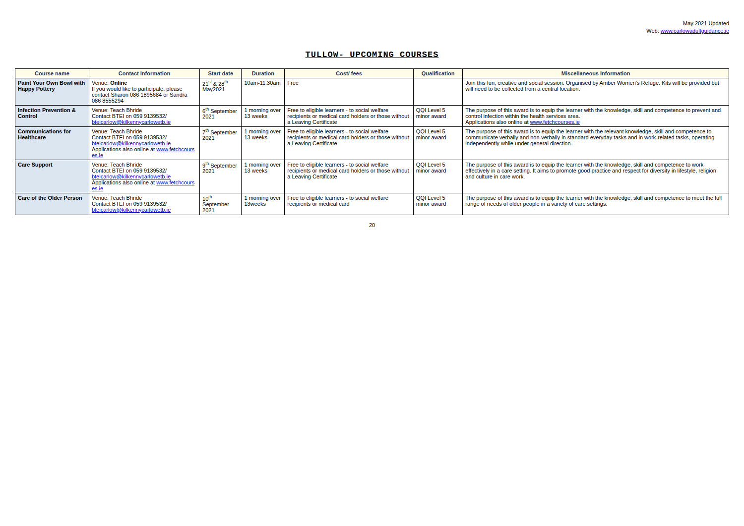May 2021 Updated
Web: www.carlowadultguidance.ie
TULLOW- UPCOMING COURSES
| Course name | Contact Information | Start date | Duration | Cost/ fees | Qualification | Miscellaneous Information |
| --- | --- | --- | --- | --- | --- | --- |
| Paint Your Own Bowl with Happy Pottery | Venue: Online If you would like to participate, please contact Sharon 086 1895684 or Sandra 086 8555294 | 21 st & 28 th May2021 | 10am-11.30am | Free | | Join this fun, creative and social session. Organised by Amber Women’s Refuge. Kits will be provided but will need to be collected from a central location. |
| Infection Prevention & Control | Venue: Teach Bhride Contact BTEI on 059 9139532/ bteicarlow@kilkennycarlowetb.ie | 6 th September 2021 | 1 morning over 13 weeks | Free to eligible learners - to social welfare recipients or medical card holders or those without a Leaving Certificate | QQI Level 5 minor award | The purpose of this award is to equip the learner with the knowledge, skill and competence to prevent and control infection within the health services area. Applications also online at www.fetchcourses.ie |
| Communications for Healthcare | Venue: Teach Bhride Contact BTEI on 059 9139532/ bteicarlow@kilkennycarlowetb.ie Applications also online at www.fetchcourses.ie | 7 th September 2021 | 1 morning over 13 weeks | Free to eligible learners - to social welfare recipients or medical card holders or those without a Leaving Certificate | QQI Level 5 minor award | The purpose of this award is to equip the learner with the relevant knowledge, skill and competence to communicate verbally and non-verbally in standard everyday tasks and in work-related tasks, operating independently while under general direction. |
| Care Support | Venue: Teach Bhride Contact BTEI on 059 9139532/ bteicarlow@kilkennycarlowetb.ie Applications also online at www.fetchcourses.ie | 9 th September 2021 | 1 morning over 13 weeks | Free to eligible learners - to social welfare recipients or medical card holders or those without a Leaving Certificate | QQI Level 5 minor award | The purpose of this award is to equip the learner with the knowledge, skill and competence to work effectively in a care setting. It aims to promote good practice and respect for diversity in lifestyle, religion and culture in care work. |
| Care of the Older Person | Venue: Teach Bhride Contact BTEI on 059 9139532/ bteicarlow@kilkennycarlowetb.ie | 10 th September 2021 | 1 morning over 13weeks | Free to eligible learners - to social welfare recipients or medical card | QQI Level 5 minor award | The purpose of this award is to equip the learner with the knowledge, skill and competence to meet the full range of needs of older people in a variety of care settings. |
20